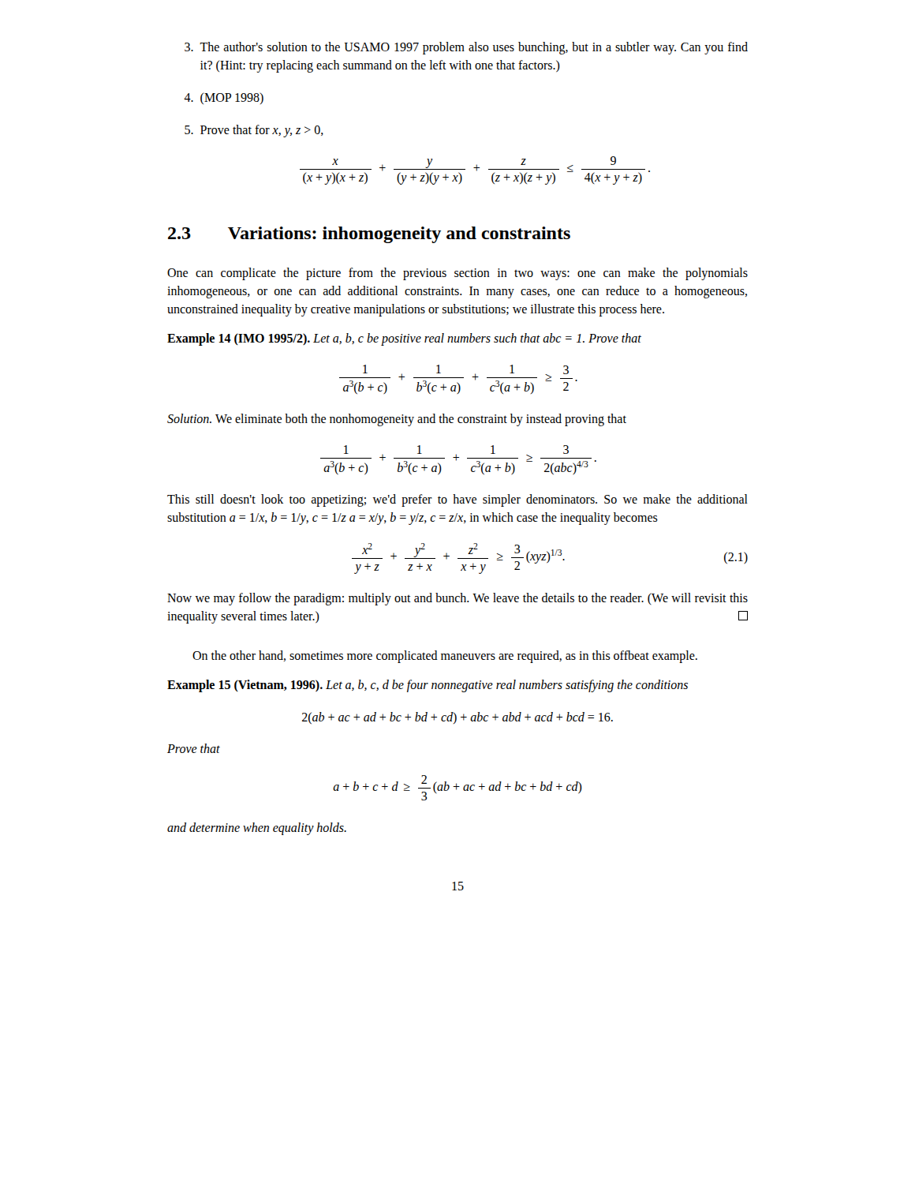3. The author's solution to the USAMO 1997 problem also uses bunching, but in a subtler way. Can you find it? (Hint: try replacing each summand on the left with one that factors.)
4.(MOP 1998)
5. Prove that for x, y, z > 0,
x(x + y)(x + z) + y(y + z)(y + x) + z(z + x)(z + y) ≤ 94(x + y + z).
2.3 Variations: inhomogeneity and constraints
One can complicate the picture from the previous section in two ways: one can make the polynomials inhomogeneous, or one can add additional constraints. In many cases, one can reduce to a homogeneous, unconstrained inequality by creative manipulations or substitutions; we illustrate this process here.
Example 14 (IMO 1995/2). Let a, b, c be positive real numbers such that abc = 1. Prove that
1 a3(b + c) + 1 b3(c + a) + 1 c3(a + b) ≥ 32.
Solution. We eliminate both the nonhomogeneity and the constraint by instead proving that
1 a3(b + c) + 1 b3(c + a) + 1 c3(a + b) ≥ 32(abc)4/3.
This still doesn't look too appetizing; we'd prefer to have simpler denominators. So we make the additional substitution a = 1/x, b = 1/y, c = 1/z a = x/y, b = y/z, c = z/x, in which case the inequality becomes
x2 y + z + y2 z + x + z2 x + y ≥ 32(xyz)1/3.
(2.1)
Now we may follow the paradigm: multiply out and bunch. We leave the details to the reader. (We will revisit this inequality several times later.)
On the other hand, sometimes more complicated maneuvers are required, as in this offbeat example.
Example 15 (Vietnam, 1996). Let a, b, c, d be four nonnegative real numbers satisfying the conditions
2(ab + ac + ad + bc + bd + cd) + abc + abd + acd + bcd = 16.
Prove that
a + b + c + d ≥ 23(ab + ac + ad + bc + bd + cd)
and determine when equality holds.
15